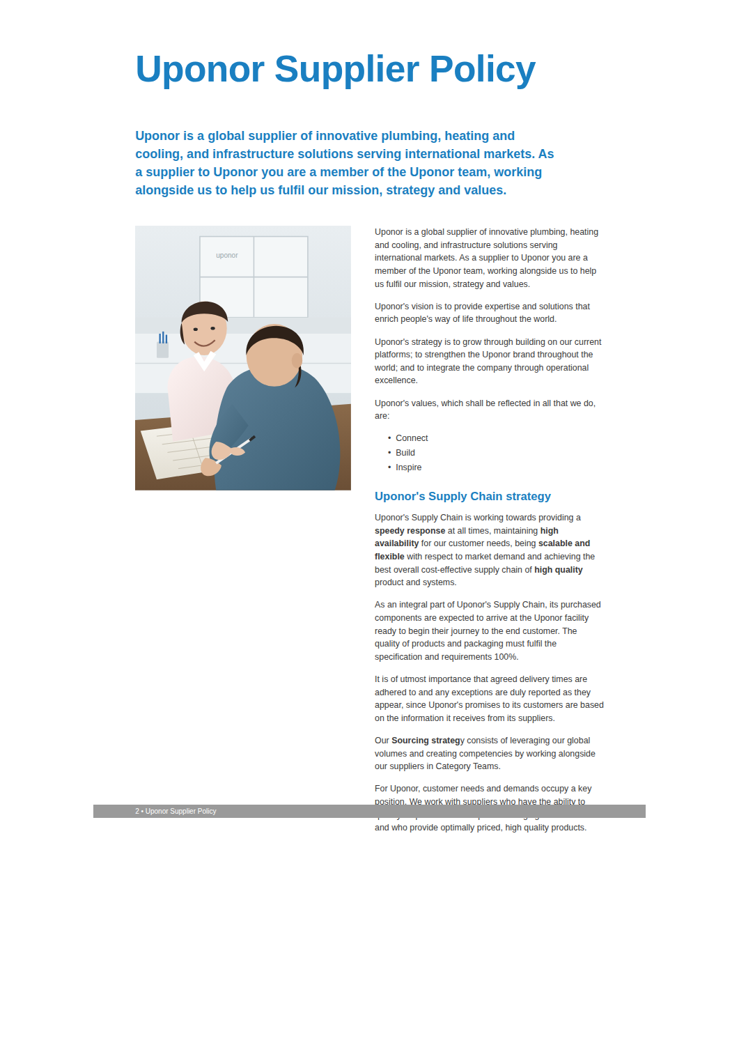Uponor Supplier Policy
Uponor is a global supplier of innovative plumbing, heating and cooling, and infrastructure solutions serving international markets. As a supplier to Uponor you are a member of the Uponor team, working alongside us to help us fulfil our mission, strategy and values.
uponor
Uponor is a global supplier of innovative plumbing, heating and cooling, and infrastructure solutions serving international markets. As a supplier to Uponor you are a member of the Uponor team, working alongside us to help us fulfil our mission, strategy and values.
Uponor's vision is to provide expertise and solutions that enrich people's way of life throughout the world.
Uponor's strategy is to grow through building on our current platforms; to strengthen the Uponor brand throughout the world; and to integrate the company through operational excellence.
Uponor's values, which shall be reflected in all that we do, are:
Connect
Build
Inspire
Uponor's Supply Chain strategy
Uponor's Supply Chain is working towards providing a speedy response at all times, maintaining high availability for our customer needs, being scalable and flexible with respect to market demand and achieving the best overall cost-effective supply chain of high quality product and systems.
As an integral part of Uponor's Supply Chain, its purchased components are expected to arrive at the Uponor facility ready to begin their journey to the end customer. The quality of products and packaging must fulfil the specification and requirements 100%.
It is of utmost importance that agreed delivery times are adhered to and any exceptions are duly reported as they appear, since Uponor's promises to its customers are based on the information it receives from its suppliers.
Our Sourcing strategy consists of leveraging our global volumes and creating competencies by working alongside our suppliers in Category Teams.
For Uponor, customer needs and demands occupy a key position. We work with suppliers who have the ability to quickly respond to and adapt to a changing environment and who provide optimally priced, high quality products.
2 • Uponor Supplier Policy